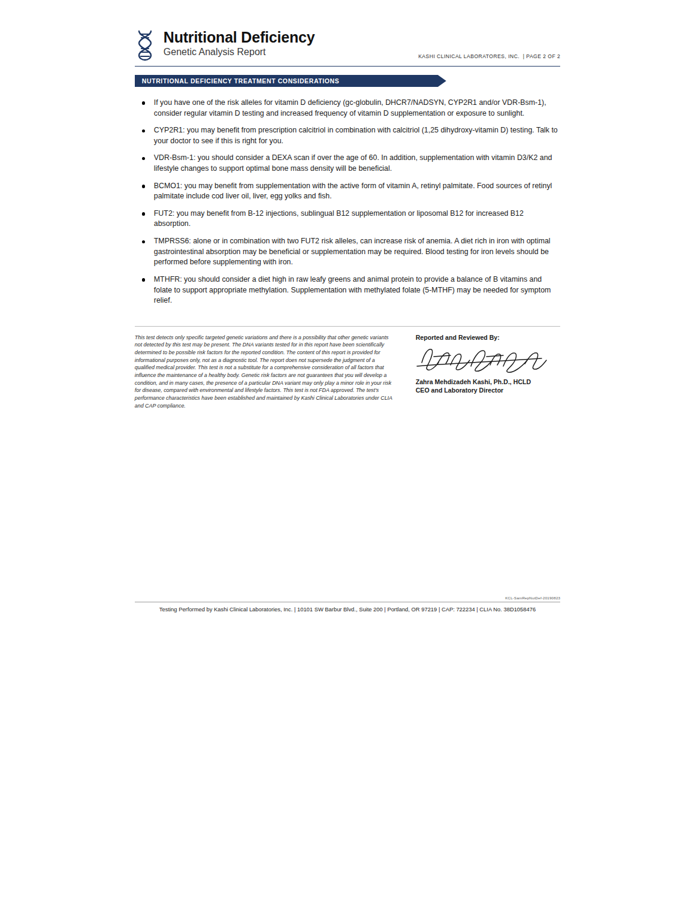Nutritional Deficiency
Genetic Analysis Report
KASHI CLINICAL LABORATORES, INC. | PAGE 2 OF 2
NUTRITIONAL DEFICIENCY TREATMENT CONSIDERATIONS
If you have one of the risk alleles for vitamin D deficiency (gc-globulin, DHCR7/NADSYN, CYP2R1 and/or VDR-Bsm-1), consider regular vitamin D testing and increased frequency of vitamin D supplementation or exposure to sunlight.
CYP2R1: you may benefit from prescription calcitriol in combination with calcitriol (1,25 dihydroxy-vitamin D) testing. Talk to your doctor to see if this is right for you.
VDR-Bsm-1: you should consider a DEXA scan if over the age of 60. In addition, supplementation with vitamin D3/K2 and lifestyle changes to support optimal bone mass density will be beneficial.
BCMO1: you may benefit from supplementation with the active form of vitamin A, retinyl palmitate. Food sources of retinyl palmitate include cod liver oil, liver, egg yolks and fish.
FUT2: you may benefit from B-12 injections, sublingual B12 supplementation or liposomal B12 for increased B12 absorption.
TMPRSS6: alone or in combination with two FUT2 risk alleles, can increase risk of anemia. A diet rich in iron with optimal gastrointestinal absorption may be beneficial or supplementation may be required. Blood testing for iron levels should be performed before supplementing with iron.
MTHFR: you should consider a diet high in raw leafy greens and animal protein to provide a balance of B vitamins and folate to support appropriate methylation. Supplementation with methylated folate (5-MTHF) may be needed for symptom relief.
This test detects only specific targeted genetic variations and there is a possibility that other genetic variants not detected by this test may be present. The DNA variants tested for in this report have been scientifically determined to be possible risk factors for the reported condition. The content of this report is provided for informational purposes only, not as a diagnostic tool. The report does not supersede the judgment of a qualified medical provider. This test is not a substitute for a comprehensive consideration of all factors that influence the maintenance of a healthy body. Genetic risk factors are not guarantees that you will develop a condition, and in many cases, the presence of a particular DNA variant may only play a minor role in your risk for disease, compared with environmental and lifestyle factors. This test is not FDA approved. The test's performance characteristics have been established and maintained by Kashi Clinical Laboratories under CLIA and CAP compliance.
Reported and Reviewed By:
Zahra Mehdizadeh Kashi, Ph.D., HCLD
CEO and Laboratory Director
KCL-SamRepNutDef-20190823
Testing Performed by Kashi Clinical Laboratories, Inc. | 10101 SW Barbur Blvd., Suite 200 | Portland, OR 97219 | CAP: 722234 | CLIA No. 38D1058476